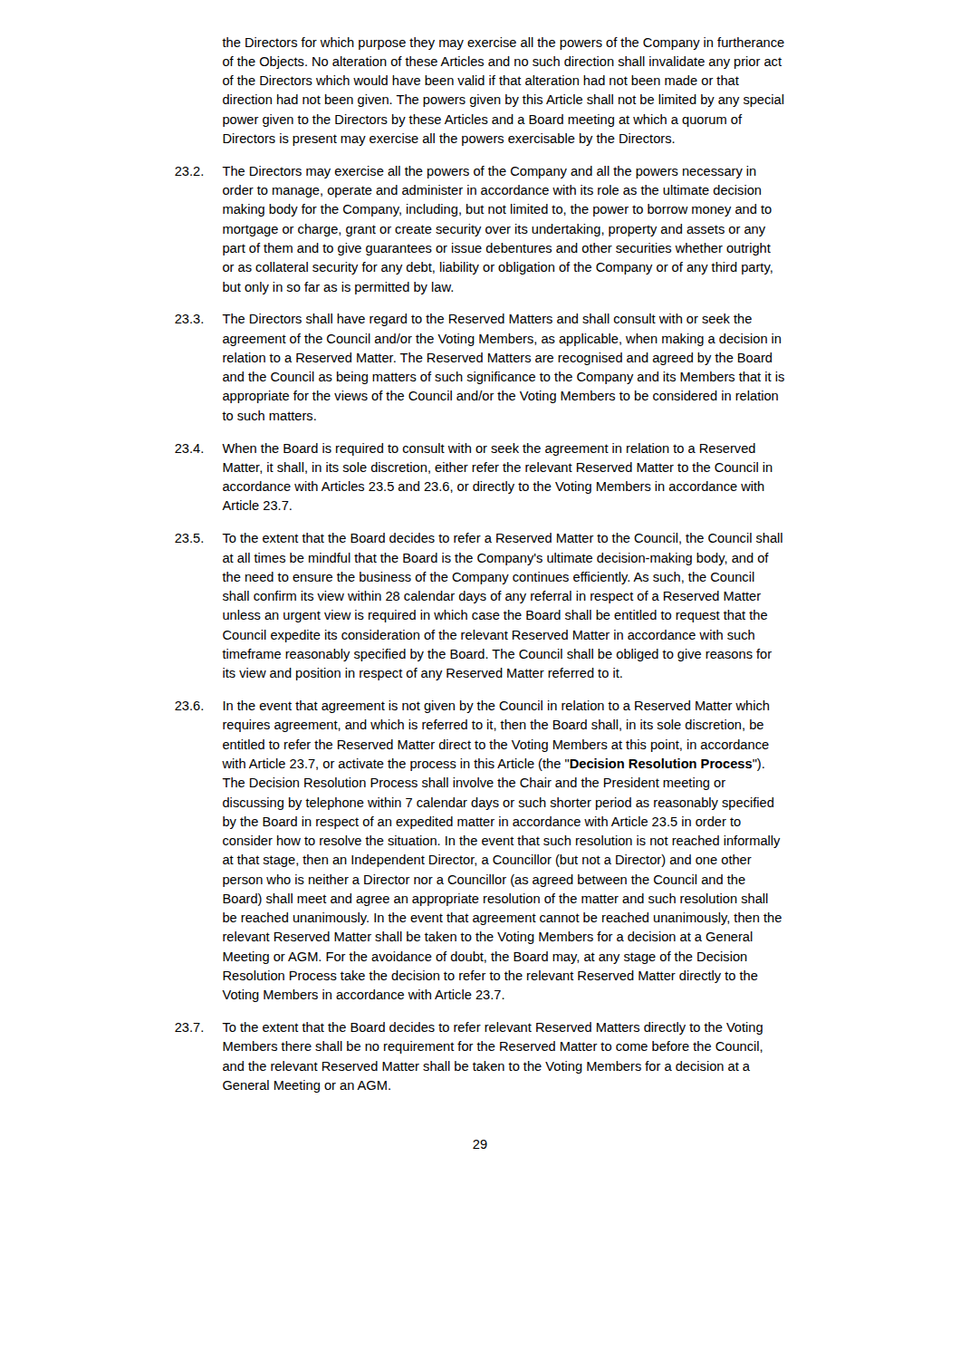the Directors for which purpose they may exercise all the powers of the Company in furtherance of the Objects. No alteration of these Articles and no such direction shall invalidate any prior act of the Directors which would have been valid if that alteration had not been made or that direction had not been given. The powers given by this Article shall not be limited by any special power given to the Directors by these Articles and a Board meeting at which a quorum of Directors is present may exercise all the powers exercisable by the Directors.
23.2. The Directors may exercise all the powers of the Company and all the powers necessary in order to manage, operate and administer in accordance with its role as the ultimate decision making body for the Company, including, but not limited to, the power to borrow money and to mortgage or charge, grant or create security over its undertaking, property and assets or any part of them and to give guarantees or issue debentures and other securities whether outright or as collateral security for any debt, liability or obligation of the Company or of any third party, but only in so far as is permitted by law.
23.3. The Directors shall have regard to the Reserved Matters and shall consult with or seek the agreement of the Council and/or the Voting Members, as applicable, when making a decision in relation to a Reserved Matter. The Reserved Matters are recognised and agreed by the Board and the Council as being matters of such significance to the Company and its Members that it is appropriate for the views of the Council and/or the Voting Members to be considered in relation to such matters.
23.4. When the Board is required to consult with or seek the agreement in relation to a Reserved Matter, it shall, in its sole discretion, either refer the relevant Reserved Matter to the Council in accordance with Articles 23.5 and 23.6, or directly to the Voting Members in accordance with Article 23.7.
23.5. To the extent that the Board decides to refer a Reserved Matter to the Council, the Council shall at all times be mindful that the Board is the Company's ultimate decision-making body, and of the need to ensure the business of the Company continues efficiently. As such, the Council shall confirm its view within 28 calendar days of any referral in respect of a Reserved Matter unless an urgent view is required in which case the Board shall be entitled to request that the Council expedite its consideration of the relevant Reserved Matter in accordance with such timeframe reasonably specified by the Board. The Council shall be obliged to give reasons for its view and position in respect of any Reserved Matter referred to it.
23.6. In the event that agreement is not given by the Council in relation to a Reserved Matter which requires agreement, and which is referred to it, then the Board shall, in its sole discretion, be entitled to refer the Reserved Matter direct to the Voting Members at this point, in accordance with Article 23.7, or activate the process in this Article (the "Decision Resolution Process"). The Decision Resolution Process shall involve the Chair and the President meeting or discussing by telephone within 7 calendar days or such shorter period as reasonably specified by the Board in respect of an expedited matter in accordance with Article 23.5 in order to consider how to resolve the situation. In the event that such resolution is not reached informally at that stage, then an Independent Director, a Councillor (but not a Director) and one other person who is neither a Director nor a Councillor (as agreed between the Council and the Board) shall meet and agree an appropriate resolution of the matter and such resolution shall be reached unanimously. In the event that agreement cannot be reached unanimously, then the relevant Reserved Matter shall be taken to the Voting Members for a decision at a General Meeting or AGM. For the avoidance of doubt, the Board may, at any stage of the Decision Resolution Process take the decision to refer to the relevant Reserved Matter directly to the Voting Members in accordance with Article 23.7.
23.7. To the extent that the Board decides to refer relevant Reserved Matters directly to the Voting Members there shall be no requirement for the Reserved Matter to come before the Council, and the relevant Reserved Matter shall be taken to the Voting Members for a decision at a General Meeting or an AGM.
29